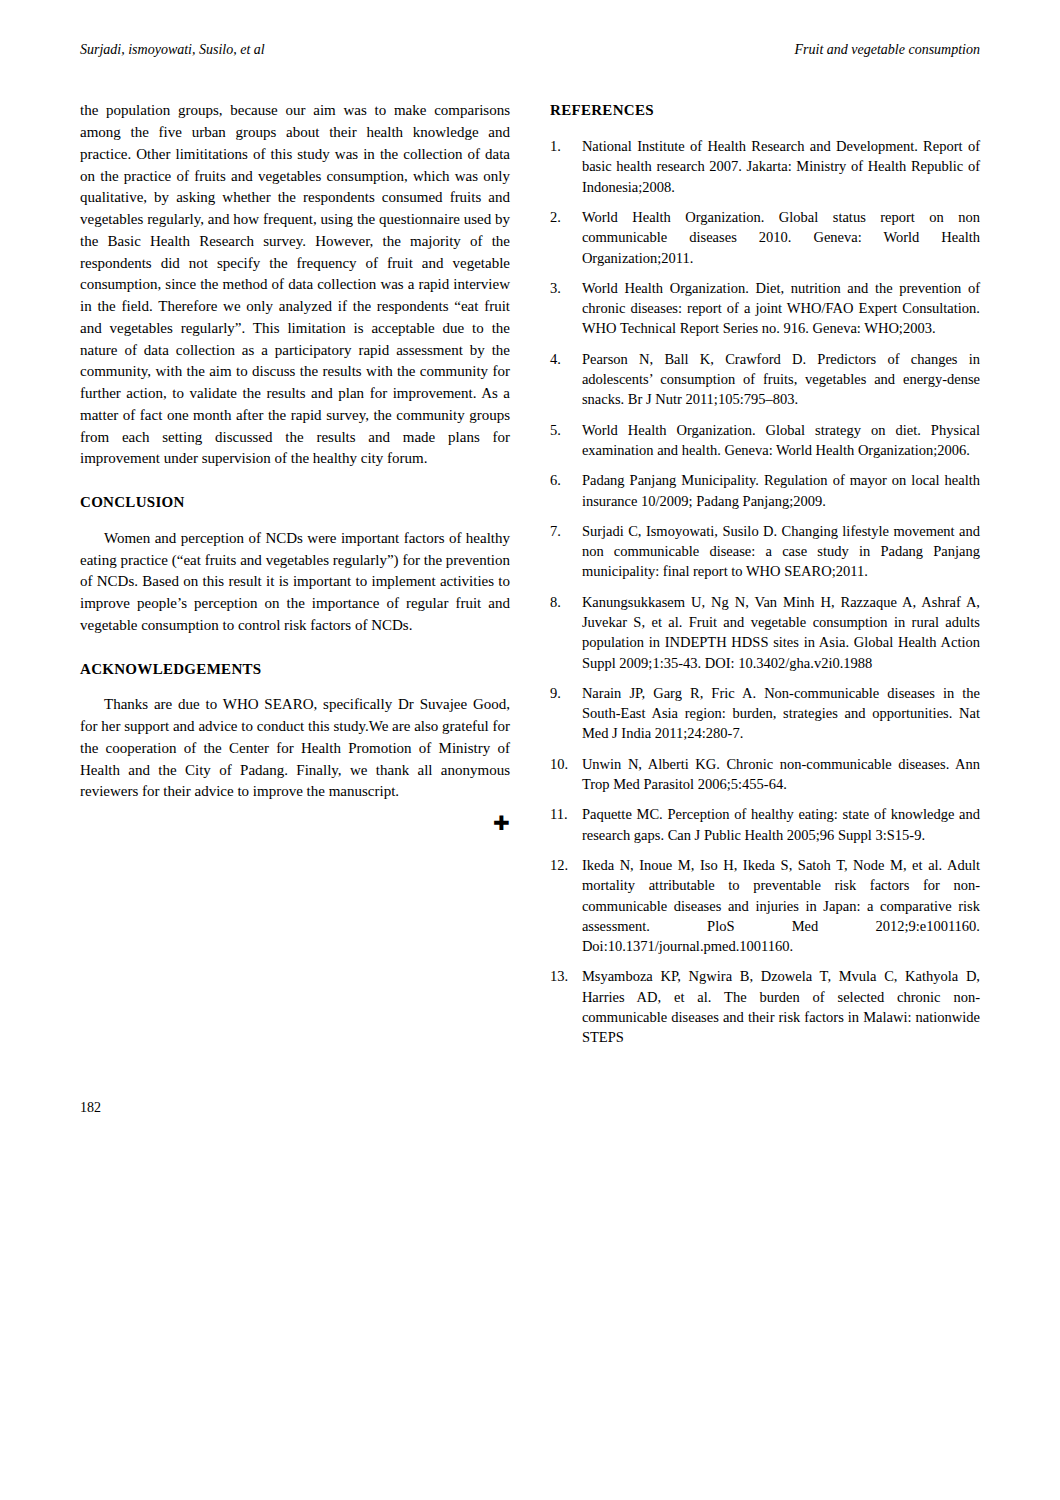Surjadi, ismoyowati, Susilo, et al Fruit and vegetable consumption
the population groups, because our aim was to make comparisons among the five urban groups about their health knowledge and practice. Other limititations of this study was in the collection of data on the practice of fruits and vegetables consumption, which was only qualitative, by asking whether the respondents consumed fruits and vegetables regularly, and how frequent, using the questionnaire used by the Basic Health Research survey. However, the majority of the respondents did not specify the frequency of fruit and vegetable consumption, since the method of data collection was a rapid interview in the field. Therefore we only analyzed if the respondents “eat fruit and vegetables regularly”. This limitation is acceptable due to the nature of data collection as a participatory rapid assessment by the community, with the aim to discuss the results with the community for further action, to validate the results and plan for improvement. As a matter of fact one month after the rapid survey, the community groups from each setting discussed the results and made plans for improvement under supervision of the healthy city forum.
CONCLUSION
Women and perception of NCDs were important factors of healthy eating practice (“eat fruits and vegetables regularly”) for the prevention of NCDs. Based on this result it is important to implement activities to improve people’s perception on the importance of regular fruit and vegetable consumption to control risk factors of NCDs.
ACKNOWLEDGEMENTS
Thanks are due to WHO SEARO, specifically Dr Suvajee Good, for her support and advice to conduct this study.We are also grateful for the cooperation of the Center for Health Promotion of Ministry of Health and the City of Padang. Finally, we thank all anonymous reviewers for their advice to improve the manuscript.
✚
REFERENCES
National Institute of Health Research and Development. Report of basic health research 2007. Jakarta: Ministry of Health Republic of Indonesia;2008.
World Health Organization. Global status report on non communicable diseases 2010. Geneva: World Health Organization;2011.
World Health Organization. Diet, nutrition and the prevention of chronic diseases: report of a joint WHO/FAO Expert Consultation. WHO Technical Report Series no. 916. Geneva: WHO;2003.
Pearson N, Ball K, Crawford D. Predictors of changes in adolescents’ consumption of fruits, vegetables and energy-dense snacks. Br J Nutr 2011;105:795–803.
World Health Organization. Global strategy on diet. Physical examination and health. Geneva: World Health Organization;2006.
Padang Panjang Municipality. Regulation of mayor on local health insurance 10/2009; Padang Panjang;2009.
Surjadi C, Ismoyowati, Susilo D. Changing lifestyle movement and non communicable disease: a case study in Padang Panjang municipality: final report to WHO SEARO;2011.
Kanungsukkasem U, Ng N, Van Minh H, Razzaque A, Ashraf A, Juvekar S, et al. Fruit and vegetable consumption in rural adults population in INDEPTH HDSS sites in Asia. Global Health Action Suppl 2009;1:35-43. DOI: 10.3402/gha.v2i0.1988
Narain JP, Garg R, Fric A. Non-communicable diseases in the South-East Asia region: burden, strategies and opportunities. Nat Med J India 2011;24:280-7.
Unwin N, Alberti KG. Chronic non-communicable diseases. Ann Trop Med Parasitol 2006;5:455-64.
Paquette MC. Perception of healthy eating: state of knowledge and research gaps. Can J Public Health 2005;96 Suppl 3:S15-9.
Ikeda N, Inoue M, Iso H, Ikeda S, Satoh T, Node M, et al. Adult mortality attributable to preventable risk factors for non-communicable diseases and injuries in Japan: a comparative risk assessment. PloS Med 2012;9:e1001160. Doi:10.1371/journal.pmed.1001160.
Msyamboza KP, Ngwira B, Dzowela T, Mvula C, Kathyola D, Harries AD, et al. The burden of selected chronic non-communicable diseases and their risk factors in Malawi: nationwide STEPS
182